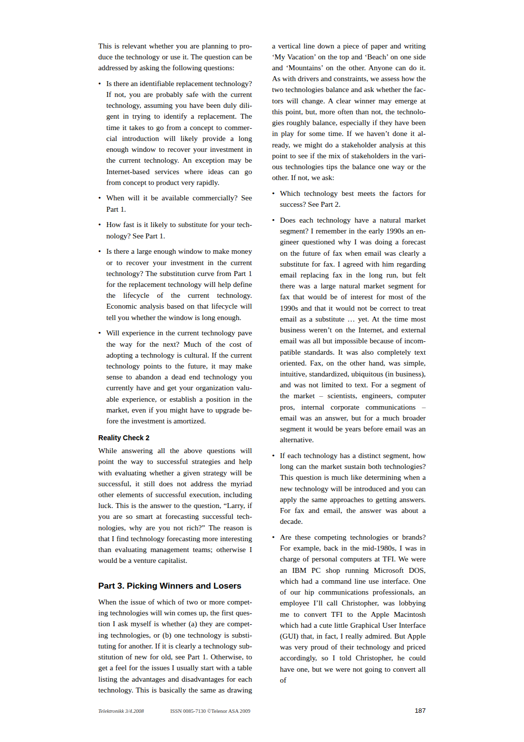This is relevant whether you are planning to produce the technology or use it. The question can be addressed by asking the following questions:
Is there an identifiable replacement technology? If not, you are probably safe with the current technology, assuming you have been duly diligent in trying to identify a replacement. The time it takes to go from a concept to commercial introduction will likely provide a long enough window to recover your investment in the current technology. An exception may be Internet-based services where ideas can go from concept to product very rapidly.
When will it be available commercially? See Part 1.
How fast is it likely to substitute for your technology? See Part 1.
Is there a large enough window to make money or to recover your investment in the current technology? The substitution curve from Part 1 for the replacement technology will help define the lifecycle of the current technology. Economic analysis based on that lifecycle will tell you whether the window is long enough.
Will experience in the current technology pave the way for the next? Much of the cost of adopting a technology is cultural. If the current technology points to the future, it may make sense to abandon a dead end technology you currently have and get your organization valuable experience, or establish a position in the market, even if you might have to upgrade before the investment is amortized.
Reality Check 2
While answering all the above questions will point the way to successful strategies and help with evaluating whether a given strategy will be successful, it still does not address the myriad other elements of successful execution, including luck. This is the answer to the question, “Larry, if you are so smart at forecasting successful technologies, why are you not rich?” The reason is that I find technology forecasting more interesting than evaluating management teams; otherwise I would be a venture capitalist.
Part 3. Picking Winners and Losers
When the issue of which of two or more competing technologies will win comes up, the first question I ask myself is whether (a) they are competing technologies, or (b) one technology is substituting for another. If it is clearly a technology substitution of new for old, see Part 1. Otherwise, to get a feel for the issues I usually start with a table listing the advantages and disadvantages for each technology. This is basically the same as drawing a vertical line down a piece of paper and writing ‘My Vacation’ on the top and ‘Beach’ on one side and ‘Mountains’ on the other. Anyone can do it. As with drivers and constraints, we assess how the two technologies balance and ask whether the factors will change. A clear winner may emerge at this point, but, more often than not, the technologies roughly balance, especially if they have been in play for some time. If we haven’t done it already, we might do a stakeholder analysis at this point to see if the mix of stakeholders in the various technologies tips the balance one way or the other. If not, we ask:
Which technology best meets the factors for success? See Part 2.
Does each technology have a natural market segment? I remember in the early 1990s an engineer questioned why I was doing a forecast on the future of fax when email was clearly a substitute for fax. I agreed with him regarding email replacing fax in the long run, but felt there was a large natural market segment for fax that would be of interest for most of the 1990s and that it would not be correct to treat email as a substitute … yet. At the time most business weren’t on the Internet, and external email was all but impossible because of incompatible standards. It was also completely text oriented. Fax, on the other hand, was simple, intuitive, standardized, ubiquitous (in business), and was not limited to text. For a segment of the market – scientists, engineers, computer pros, internal corporate communications – email was an answer, but for a much broader segment it would be years before email was an alternative.
If each technology has a distinct segment, how long can the market sustain both technologies? This question is much like determining when a new technology will be introduced and you can apply the same approaches to getting answers. For fax and email, the answer was about a decade.
Are these competing technologies or brands? For example, back in the mid-1980s, I was in charge of personal computers at TFI. We were an IBM PC shop running Microsoft DOS, which had a command line use interface. One of our hip communications professionals, an employee I’ll call Christopher, was lobbying me to convert TFI to the Apple Macintosh which had a cute little Graphical User Interface (GUI) that, in fact, I really admired. But Apple was very proud of their technology and priced accordingly, so I told Christopher, he could have one, but we were not going to convert all of
Telektronikk 3/4.2008
ISSN 0085-7130 ©Telenor ASA 2009
187